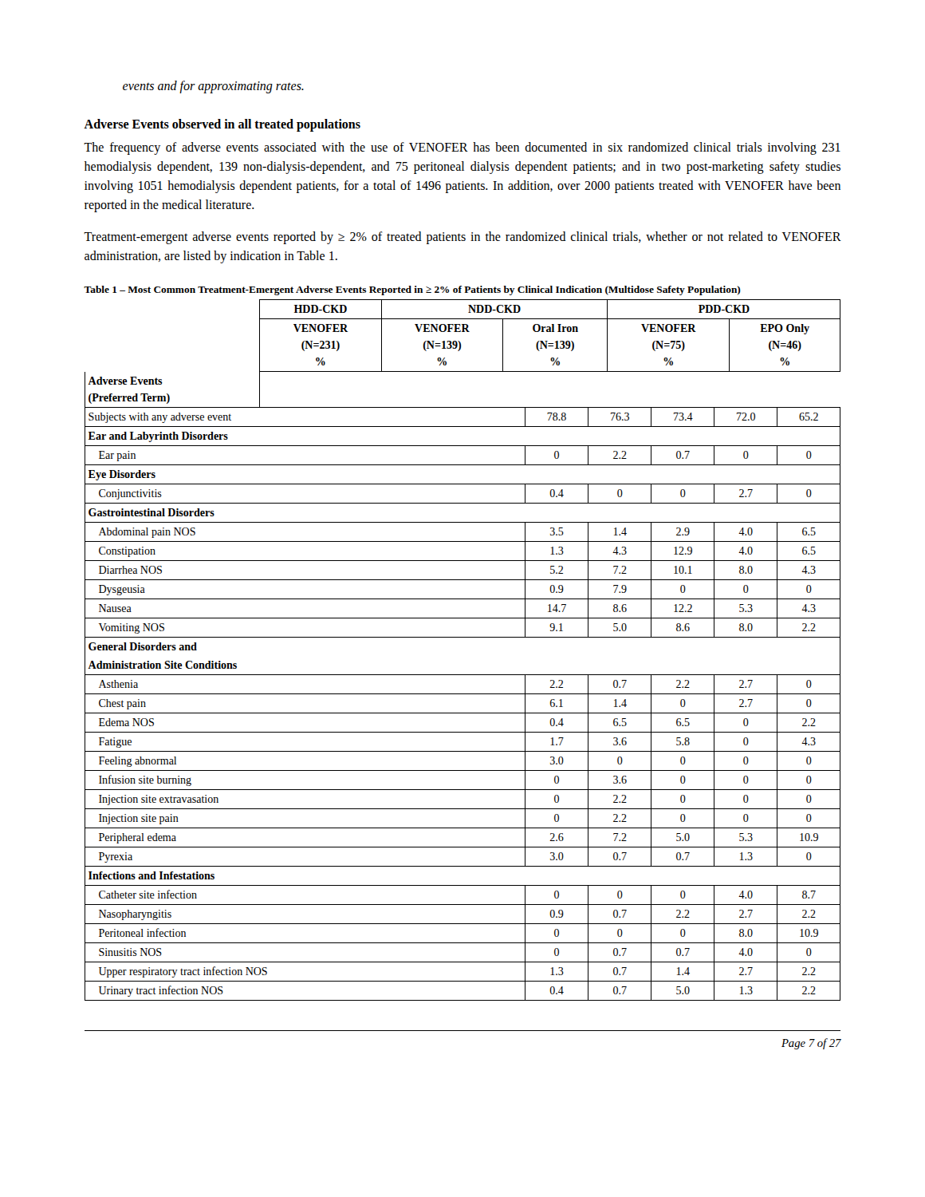events and for approximating rates.
Adverse Events observed in all treated populations
The frequency of adverse events associated with the use of VENOFER has been documented in six randomized clinical trials involving 231 hemodialysis dependent, 139 non-dialysis-dependent, and 75 peritoneal dialysis dependent patients; and in two post-marketing safety studies involving 1051 hemodialysis dependent patients, for a total of 1496 patients. In addition, over 2000 patients treated with VENOFER have been reported in the medical literature.
Treatment-emergent adverse events reported by ≥ 2% of treated patients in the randomized clinical trials, whether or not related to VENOFER administration, are listed by indication in Table 1.
Table 1 – Most Common Treatment-Emergent Adverse Events Reported in ≥ 2% of Patients by Clinical Indication (Multidose Safety Population)
| | HDD-CKD | NDD-CKD | PDD-CKD |
| --- | --- | --- | --- |
| VENOFER (N=231) % | VENOFER (N=139) % | Oral Iron (N=139) % | VENOFER (N=75) % | EPO Only (N=46) % |
| Adverse Events (Preferred Term) | |
| Subjects with any adverse event | 78.8 | 76.3 | 73.4 | 72.0 | 65.2 |
| Ear and Labyrinth Disorders | | | | | |
| Ear pain | 0 | 2.2 | 0.7 | 0 | 0 |
| Eye Disorders | | | | | |
| Conjunctivitis | 0.4 | 0 | 0 | 2.7 | 0 |
| Gastrointestinal Disorders | | | | | |
| Abdominal pain NOS | 3.5 | 1.4 | 2.9 | 4.0 | 6.5 |
| Constipation | 1.3 | 4.3 | 12.9 | 4.0 | 6.5 |
| Diarrhea NOS | 5.2 | 7.2 | 10.1 | 8.0 | 4.3 |
| Dysgeusia | 0.9 | 7.9 | 0 | 0 | 0 |
| Nausea | 14.7 | 8.6 | 12.2 | 5.3 | 4.3 |
| Vomiting NOS | 9.1 | 5.0 | 8.6 | 8.0 | 2.2 |
| General Disorders and | | | | | |
| Administration Site Conditions | | | | | |
| Asthenia | 2.2 | 0.7 | 2.2 | 2.7 | 0 |
| Chest pain | 6.1 | 1.4 | 0 | 2.7 | 0 |
| Edema NOS | 0.4 | 6.5 | 6.5 | 0 | 2.2 |
| Fatigue | 1.7 | 3.6 | 5.8 | 0 | 4.3 |
| Feeling abnormal | 3.0 | 0 | 0 | 0 | 0 |
| Infusion site burning | 0 | 3.6 | 0 | 0 | 0 |
| Injection site extravasation | 0 | 2.2 | 0 | 0 | 0 |
| Injection site pain | 0 | 2.2 | 0 | 0 | 0 |
| Peripheral edema | 2.6 | 7.2 | 5.0 | 5.3 | 10.9 |
| Pyrexia | 3.0 | 0.7 | 0.7 | 1.3 | 0 |
| Infections and Infestations | | | | | |
| Catheter site infection | 0 | 0 | 0 | 4.0 | 8.7 |
| Nasopharyngitis | 0.9 | 0.7 | 2.2 | 2.7 | 2.2 |
| Peritoneal infection | 0 | 0 | 0 | 8.0 | 10.9 |
| Sinusitis NOS | 0 | 0.7 | 0.7 | 4.0 | 0 |
| Upper respiratory tract infection NOS | 1.3 | 0.7 | 1.4 | 2.7 | 2.2 |
| Urinary tract infection NOS | 0.4 | 0.7 | 5.0 | 1.3 | 2.2 |
Page 7 of 27